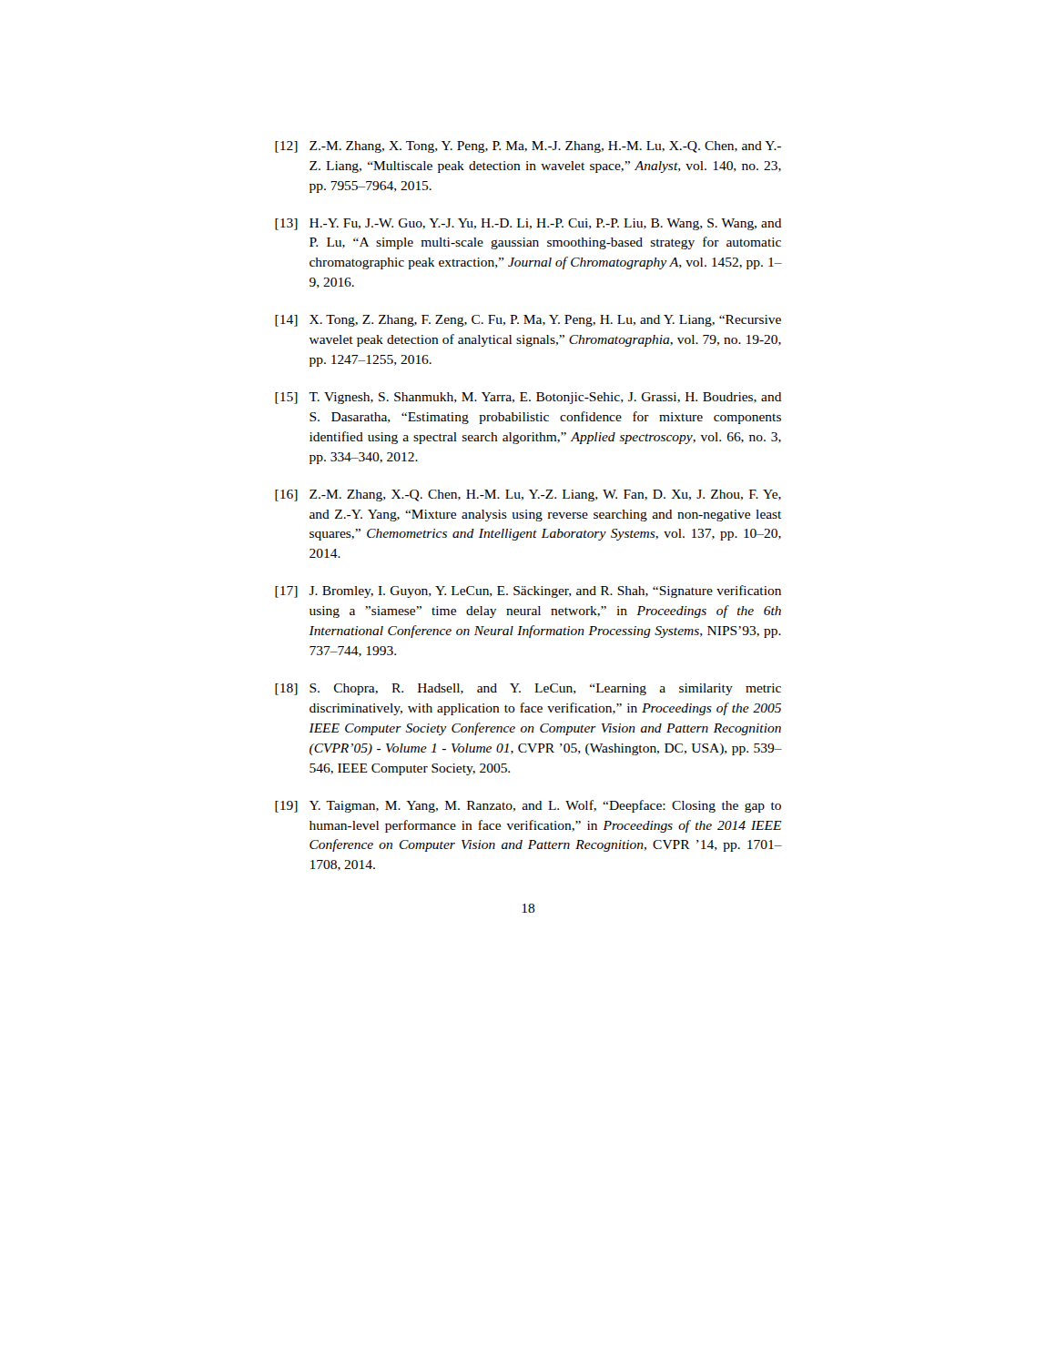[12] Z.-M. Zhang, X. Tong, Y. Peng, P. Ma, M.-J. Zhang, H.-M. Lu, X.-Q. Chen, and Y.-Z. Liang, “Multiscale peak detection in wavelet space,” Analyst, vol. 140, no. 23, pp. 7955–7964, 2015.
[13] H.-Y. Fu, J.-W. Guo, Y.-J. Yu, H.-D. Li, H.-P. Cui, P.-P. Liu, B. Wang, S. Wang, and P. Lu, “A simple multi-scale gaussian smoothing-based strategy for automatic chromatographic peak extraction,” Journal of Chromatography A, vol. 1452, pp. 1–9, 2016.
[14] X. Tong, Z. Zhang, F. Zeng, C. Fu, P. Ma, Y. Peng, H. Lu, and Y. Liang, “Recursive wavelet peak detection of analytical signals,” Chromatographia, vol. 79, no. 19-20, pp. 1247–1255, 2016.
[15] T. Vignesh, S. Shanmukh, M. Yarra, E. Botonjic-Sehic, J. Grassi, H. Boudries, and S. Dasaratha, “Estimating probabilistic confidence for mixture components identified using a spectral search algorithm,” Applied spectroscopy, vol. 66, no. 3, pp. 334–340, 2012.
[16] Z.-M. Zhang, X.-Q. Chen, H.-M. Lu, Y.-Z. Liang, W. Fan, D. Xu, J. Zhou, F. Ye, and Z.-Y. Yang, “Mixture analysis using reverse searching and non-negative least squares,” Chemometrics and Intelligent Laboratory Systems, vol. 137, pp. 10–20, 2014.
[17] J. Bromley, I. Guyon, Y. LeCun, E. Säckinger, and R. Shah, “Signature verification using a ”siamese” time delay neural network,” in Proceedings of the 6th International Conference on Neural Information Processing Systems, NIPS’93, pp. 737–744, 1993.
[18] S. Chopra, R. Hadsell, and Y. LeCun, “Learning a similarity metric discriminatively, with application to face verification,” in Proceedings of the 2005 IEEE Computer Society Conference on Computer Vision and Pattern Recognition (CVPR’05) - Volume 1 - Volume 01, CVPR ’05, (Washington, DC, USA), pp. 539–546, IEEE Computer Society, 2005.
[19] Y. Taigman, M. Yang, M. Ranzato, and L. Wolf, “Deepface: Closing the gap to human-level performance in face verification,” in Proceedings of the 2014 IEEE Conference on Computer Vision and Pattern Recognition, CVPR ’14, pp. 1701–1708, 2014.
18